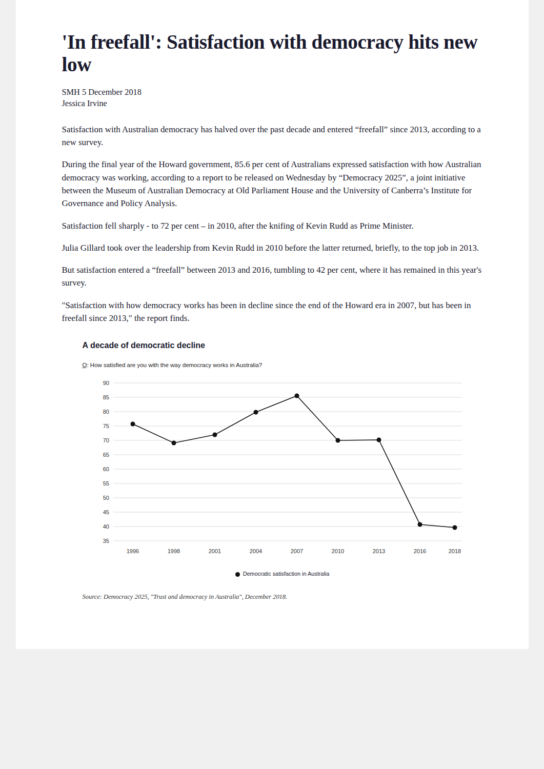'In freefall': Satisfaction with democracy hits new low
SMH 5 December 2018
Jessica Irvine
Satisfaction with Australian democracy has halved over the past decade and entered “freefall” since 2013, according to a new survey.
During the final year of the Howard government, 85.6 per cent of Australians expressed satisfaction with how Australian democracy was working, according to a report to be released on Wednesday by “Democracy 2025”, a joint initiative between the Museum of Australian Democracy at Old Parliament House and the University of Canberra’s Institute for Governance and Policy Analysis.
Satisfaction fell sharply - to 72 per cent – in 2010, after the knifing of Kevin Rudd as Prime Minister.
Julia Gillard took over the leadership from Kevin Rudd in 2010 before the latter returned, briefly, to the top job in 2013.
But satisfaction entered a “freefall” between 2013 and 2016, tumbling to 42 per cent, where it has remained in this year's survey.
"Satisfaction with how democracy works has been in decline since the end of the Howard era in 2007, but has been in freefall since 2013," the report finds.
A decade of democratic decline
Q: How satisfied are you with the way democracy works in Australia?
90 85 80 75 70 65 60 55 50 45 40 35 1996 1998 2001 2004 2007 2010 2013 2016 2018
Democratic satisfaction in Australia
Source: Democracy 2025, "Trust and democracy in Australia", December 2018.